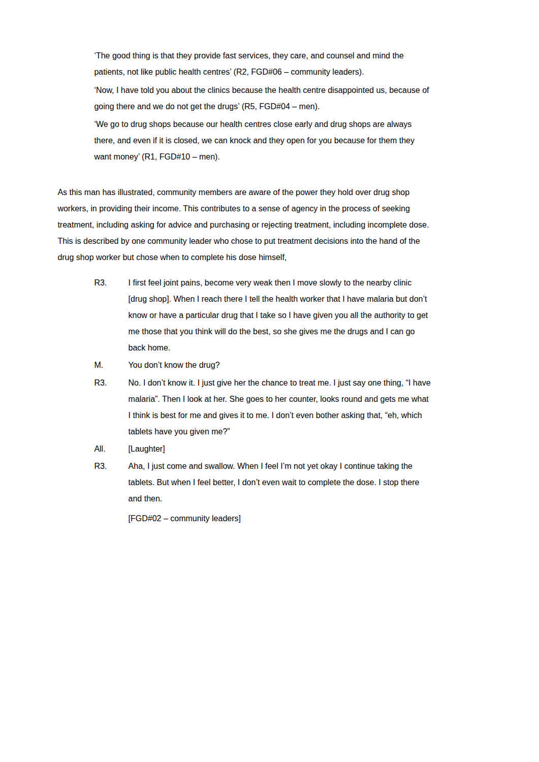‘The good thing is that they provide fast services, they care, and counsel and mind the patients, not like public health centres’ (R2, FGD#06 – community leaders).
‘Now, I have told you about the clinics because the health centre disappointed us, because of going there and we do not get the drugs’ (R5, FGD#04 – men).
‘We go to drug shops because our health centres close early and drug shops are always there, and even if it is closed, we can knock and they open for you because for them they want money’ (R1, FGD#10 – men).
As this man has illustrated, community members are aware of the power they hold over drug shop workers, in providing their income. This contributes to a sense of agency in the process of seeking treatment, including asking for advice and purchasing or rejecting treatment, including incomplete dose. This is described by one community leader who chose to put treatment decisions into the hand of the drug shop worker but chose when to complete his dose himself,
R3.
I first feel joint pains, become very weak then I move slowly to the nearby clinic [drug shop]. When I reach there I tell the health worker that I have malaria but don’t know or have a particular drug that I take so I have given you all the authority to get me those that you think will do the best, so she gives me the drugs and I can go back home.
M.
You don’t know the drug?
R3.
No. I don’t know it. I just give her the chance to treat me. I just say one thing, “I have malaria”. Then I look at her. She goes to her counter, looks round and gets me what I think is best for me and gives it to me. I don’t even bother asking that, “eh, which tablets have you given me?”
All.
[Laughter]
R3.
Aha, I just come and swallow. When I feel I’m not yet okay I continue taking the tablets. But when I feel better, I don’t even wait to complete the dose. I stop there and then.
[FGD#02 – community leaders]